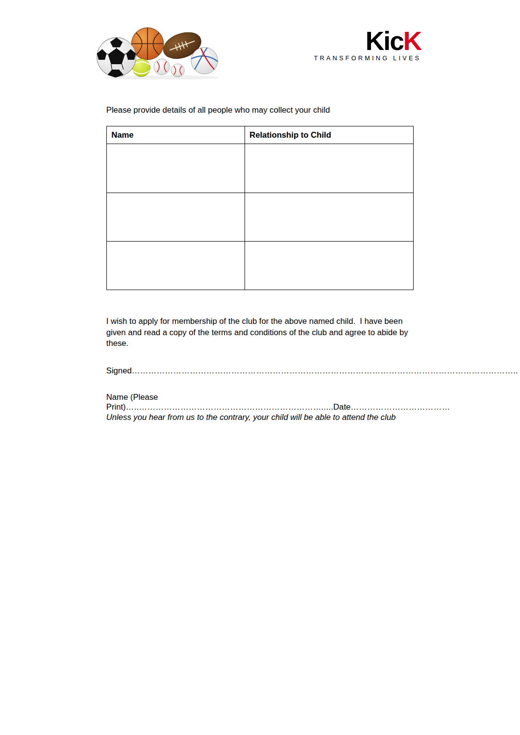KicK
Transforming Lives
Please provide details of all people who may collect your child
| Name | Relationship to Child |
| --- | --- |
I wish to apply for membership of the club for the above named child. I have been given and read a copy of the terms and conditions of the club and agree to abide by these.
Signed…………………………………………………………………………………………………………………………..
Name (Please Print)…..…………………………………………………………..... Date………………………………
Unless you hear from us to the contrary, your child will be able to attend the club